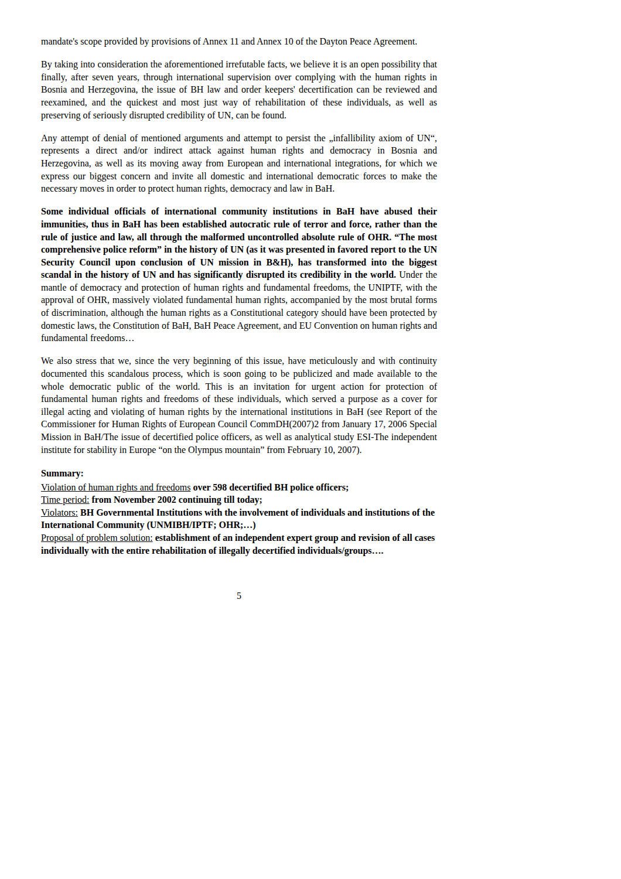mandate's scope provided by provisions of Annex 11 and Annex 10 of the Dayton Peace Agreement.
By taking into consideration the aforementioned irrefutable facts, we believe it is an open possibility that finally, after seven years, through international supervision over complying with the human rights in Bosnia and Herzegovina, the issue of BH law and order keepers' decertification can be reviewed and reexamined, and the quickest and most just way of rehabilitation of these individuals, as well as preserving of seriously disrupted credibility of UN, can be found.
Any attempt of denial of mentioned arguments and attempt to persist the „infallibility axiom of UN“, represents a direct and/or indirect attack against human rights and democracy in Bosnia and Herzegovina, as well as its moving away from European and international integrations, for which we express our biggest concern and invite all domestic and international democratic forces to make the necessary moves in order to protect human rights, democracy and law in BaH.
Some individual officials of international community institutions in BaH have abused their immunities, thus in BaH has been established autocratic rule of terror and force, rather than the rule of justice and law, all through the malformed uncontrolled absolute rule of OHR. “The most comprehensive police reform” in the history of UN (as it was presented in favored report to the UN Security Council upon conclusion of UN mission in B&H), has transformed into the biggest scandal in the history of UN and has significantly disrupted its credibility in the world. Under the mantle of democracy and protection of human rights and fundamental freedoms, the UNIPTF, with the approval of OHR, massively violated fundamental human rights, accompanied by the most brutal forms of discrimination, although the human rights as a Constitutional category should have been protected by domestic laws, the Constitution of BaH, BaH Peace Agreement, and EU Convention on human rights and fundamental freedoms…
We also stress that we, since the very beginning of this issue, have meticulously and with continuity documented this scandalous process, which is soon going to be publicized and made available to the whole democratic public of the world. This is an invitation for urgent action for protection of fundamental human rights and freedoms of these individuals, which served a purpose as a cover for illegal acting and violating of human rights by the international institutions in BaH (see Report of the Commissioner for Human Rights of European Council CommDH(2007)2 from January 17, 2006 Special Mission in BaH/The issue of decertified police officers, as well as analytical study ESI-The independent institute for stability in Europe “on the Olympus mountain” from February 10, 2007).
Summary:
Violation of human rights and freedoms over 598 decertified BH police officers;
Time period: from November 2002 continuing till today;
Violators: BH Governmental Institutions with the involvement of individuals and institutions of the International Community (UNMIBH/IPTF; OHR;…)
Proposal of problem solution: establishment of an independent expert group and revision of all cases individually with the entire rehabilitation of illegally decertified individuals/groups….
5